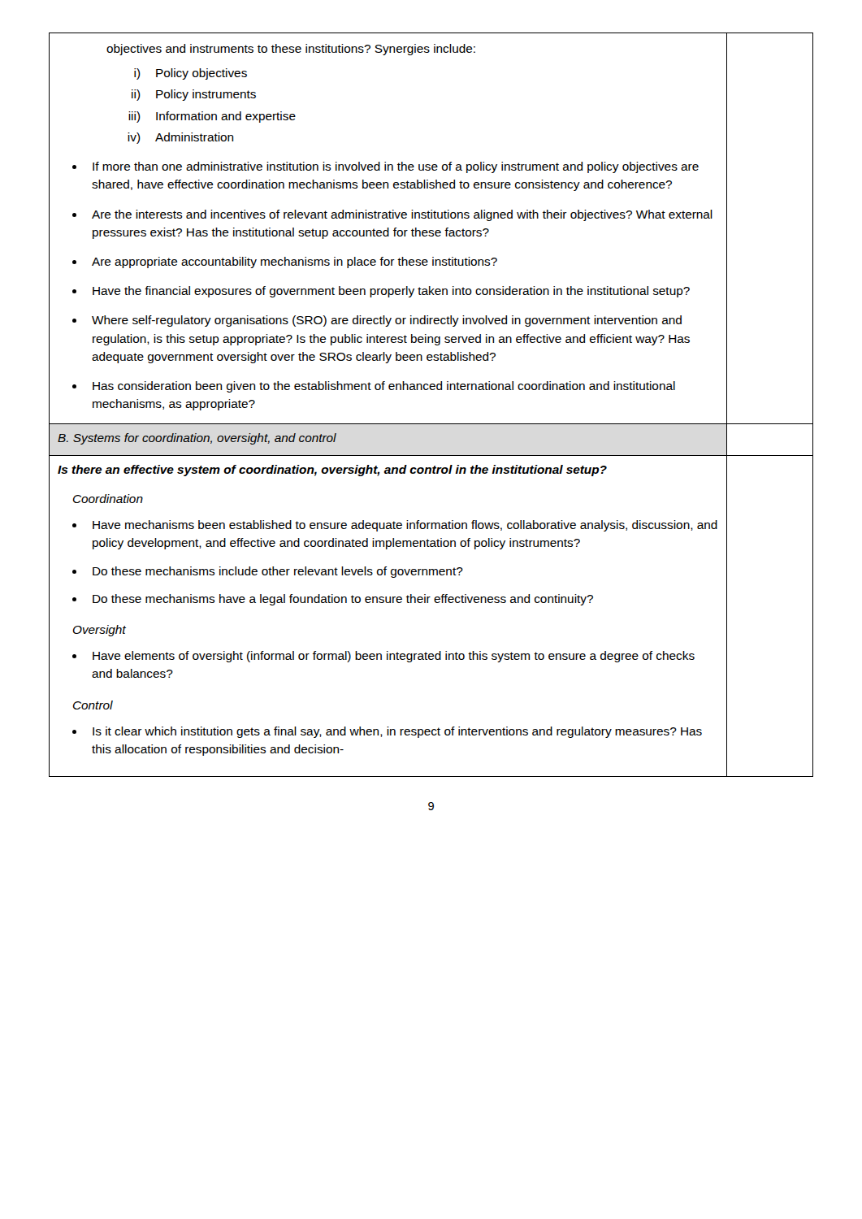| objectives and instruments to these institutions? Synergies include: i) Policy objectives ii) Policy instruments iii) Information and expertise iv) Administration If more than one administrative institution is involved in the use of a policy instrument and policy objectives are shared, have effective coordination mechanisms been established to ensure consistency and coherence? Are the interests and incentives of relevant administrative institutions aligned with their objectives? What external pressures exist? Has the institutional setup accounted for these factors? Are appropriate accountability mechanisms in place for these institutions? Have the financial exposures of government been properly taken into consideration in the institutional setup? Where self-regulatory organisations (SRO) are directly or indirectly involved in government intervention and regulation, is this setup appropriate? Is the public interest being served in an effective and efficient way? Has adequate government oversight over the SROs clearly been established? Has consideration been given to the establishment of enhanced international coordination and institutional mechanisms, as appropriate? | |
| B. Systems for coordination, oversight, and control | |
| Is there an effective system of coordination, oversight, and control in the institutional setup? Coordination Have mechanisms been established to ensure adequate information flows, collaborative analysis, discussion, and policy development, and effective and coordinated implementation of policy instruments? Do these mechanisms include other relevant levels of government? Do these mechanisms have a legal foundation to ensure their effectiveness and continuity? Oversight Have elements of oversight (informal or formal) been integrated into this system to ensure a degree of checks and balances? Control Is it clear which institution gets a final say, and when, in respect of interventions and regulatory measures? Has this allocation of responsibilities and decision- | |
9